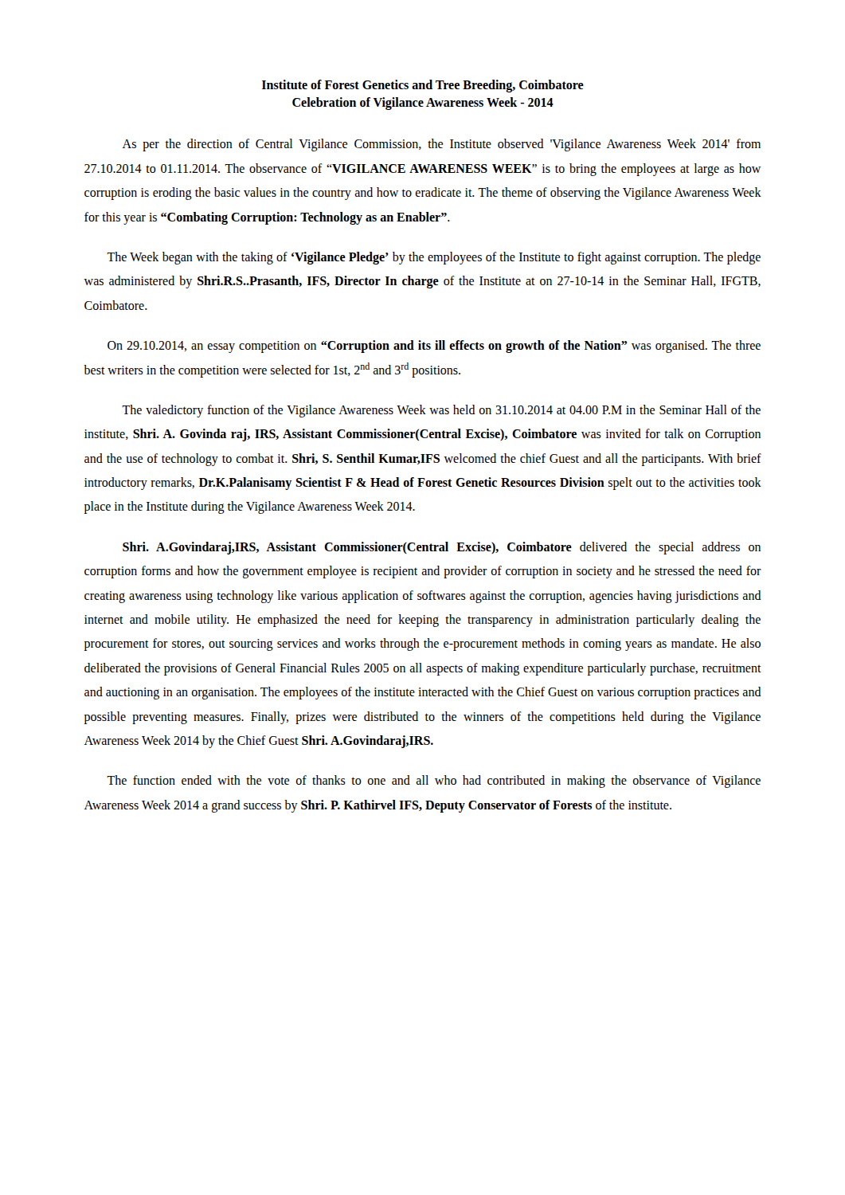Institute of Forest Genetics and Tree Breeding, Coimbatore
Celebration of Vigilance Awareness Week - 2014
As per the direction of Central Vigilance Commission, the Institute observed 'Vigilance Awareness Week 2014' from 27.10.2014 to 01.11.2014. The observance of “VIGILANCE AWARENESS WEEK” is to bring the employees at large as how corruption is eroding the basic values in the country and how to eradicate it. The theme of observing the Vigilance Awareness Week for this year is “Combating Corruption: Technology as an Enabler”.
The Week began with the taking of ‘Vigilance Pledge’ by the employees of the Institute to fight against corruption. The pledge was administered by Shri.R.S..Prasanth, IFS, Director In charge of the Institute at on 27-10-14 in the Seminar Hall, IFGTB, Coimbatore.
On 29.10.2014, an essay competition on “Corruption and its ill effects on growth of the Nation” was organised. The three best writers in the competition were selected for 1st, 2nd and 3rd positions.
The valedictory function of the Vigilance Awareness Week was held on 31.10.2014 at 04.00 P.M in the Seminar Hall of the institute, Shri. A. Govinda raj, IRS, Assistant Commissioner(Central Excise), Coimbatore was invited for talk on Corruption and the use of technology to combat it. Shri, S. Senthil Kumar,IFS welcomed the chief Guest and all the participants. With brief introductory remarks, Dr.K.Palanisamy Scientist F & Head of Forest Genetic Resources Division spelt out to the activities took place in the Institute during the Vigilance Awareness Week 2014.
Shri. A.Govindaraj,IRS, Assistant Commissioner(Central Excise), Coimbatore delivered the special address on corruption forms and how the government employee is recipient and provider of corruption in society and he stressed the need for creating awareness using technology like various application of softwares against the corruption, agencies having jurisdictions and internet and mobile utility. He emphasized the need for keeping the transparency in administration particularly dealing the procurement for stores, out sourcing services and works through the e-procurement methods in coming years as mandate. He also deliberated the provisions of General Financial Rules 2005 on all aspects of making expenditure particularly purchase, recruitment and auctioning in an organisation. The employees of the institute interacted with the Chief Guest on various corruption practices and possible preventing measures. Finally, prizes were distributed to the winners of the competitions held during the Vigilance Awareness Week 2014 by the Chief Guest Shri. A.Govindaraj,IRS.
The function ended with the vote of thanks to one and all who had contributed in making the observance of Vigilance Awareness Week 2014 a grand success by Shri. P. Kathirvel IFS, Deputy Conservator of Forests of the institute.